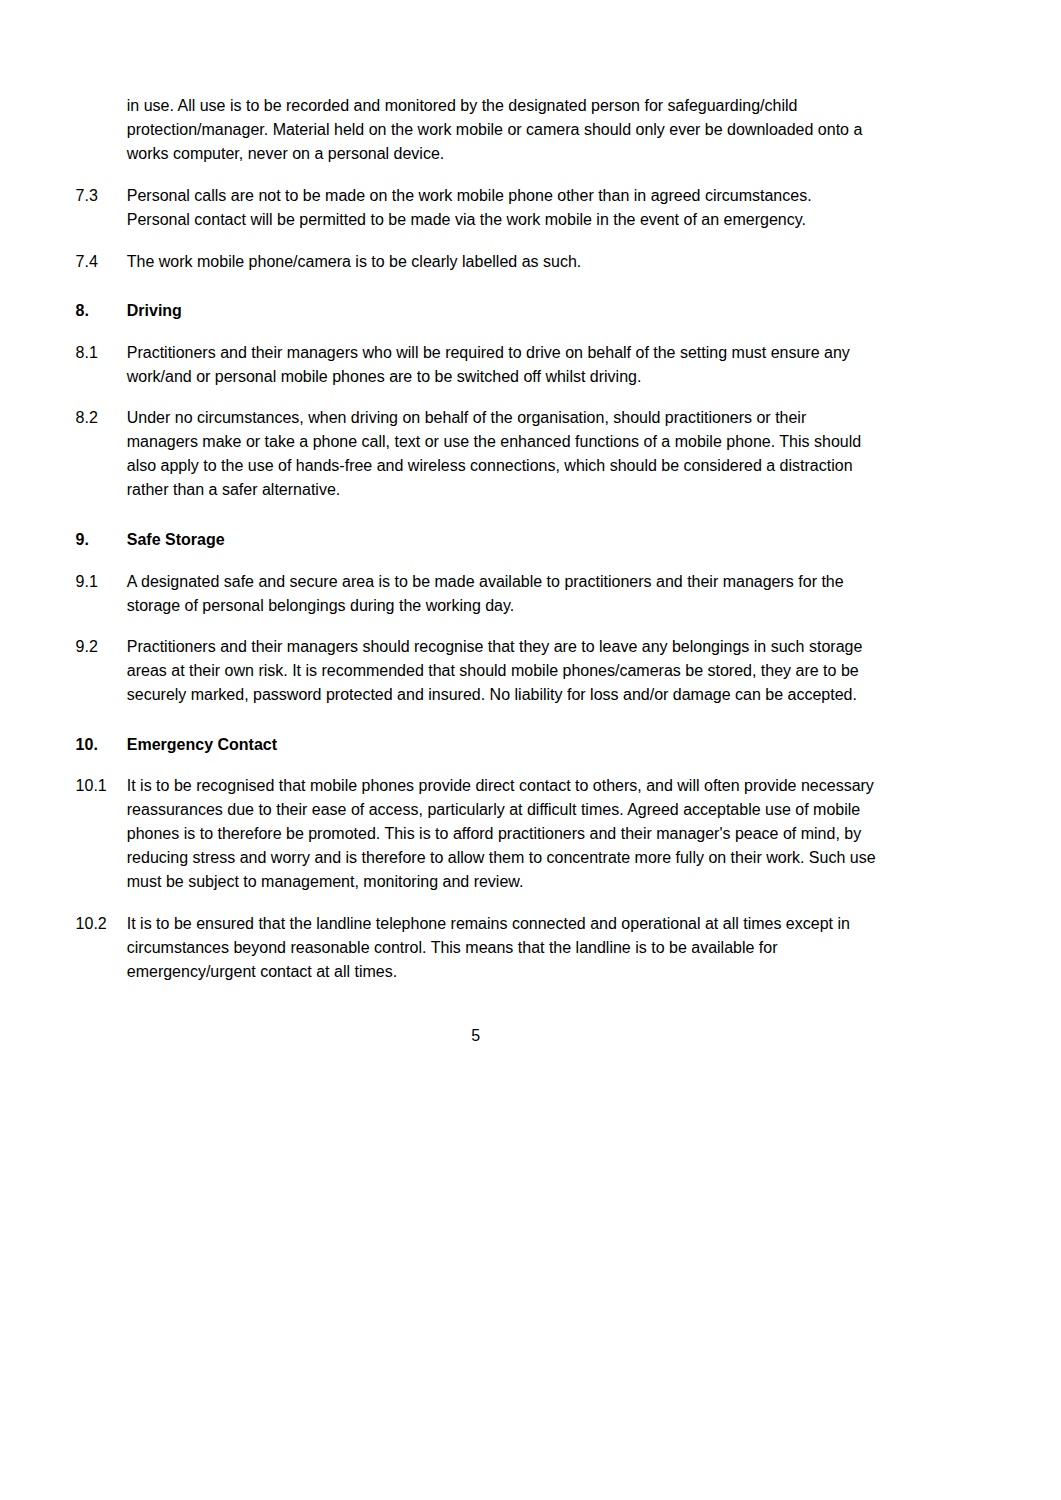in use. All use is to be recorded and monitored by the designated person for safeguarding/child protection/manager. Material held on the work mobile or camera should only ever be downloaded onto a works computer, never on a personal device.
7.3
Personal calls are not to be made on the work mobile phone other than in agreed circumstances. Personal contact will be permitted to be made via the work mobile in the event of an emergency.
7.4
The work mobile phone/camera is to be clearly labelled as such.
8. Driving
8.1
Practitioners and their managers who will be required to drive on behalf of the setting must ensure any work/and or personal mobile phones are to be switched off whilst driving.
8.2
Under no circumstances, when driving on behalf of the organisation, should practitioners or their managers make or take a phone call, text or use the enhanced functions of a mobile phone. This should also apply to the use of hands-free and wireless connections, which should be considered a distraction rather than a safer alternative.
9. Safe Storage
9.1
A designated safe and secure area is to be made available to practitioners and their managers for the storage of personal belongings during the working day.
9.2
Practitioners and their managers should recognise that they are to leave any belongings in such storage areas at their own risk. It is recommended that should mobile phones/cameras be stored, they are to be securely marked, password protected and insured. No liability for loss and/or damage can be accepted.
10. Emergency Contact
10.1
It is to be recognised that mobile phones provide direct contact to others, and will often provide necessary reassurances due to their ease of access, particularly at difficult times. Agreed acceptable use of mobile phones is to therefore be promoted. This is to afford practitioners and their manager's peace of mind, by reducing stress and worry and is therefore to allow them to concentrate more fully on their work. Such use must be subject to management, monitoring and review.
10.2
It is to be ensured that the landline telephone remains connected and operational at all times except in circumstances beyond reasonable control. This means that the landline is to be available for emergency/urgent contact at all times.
5